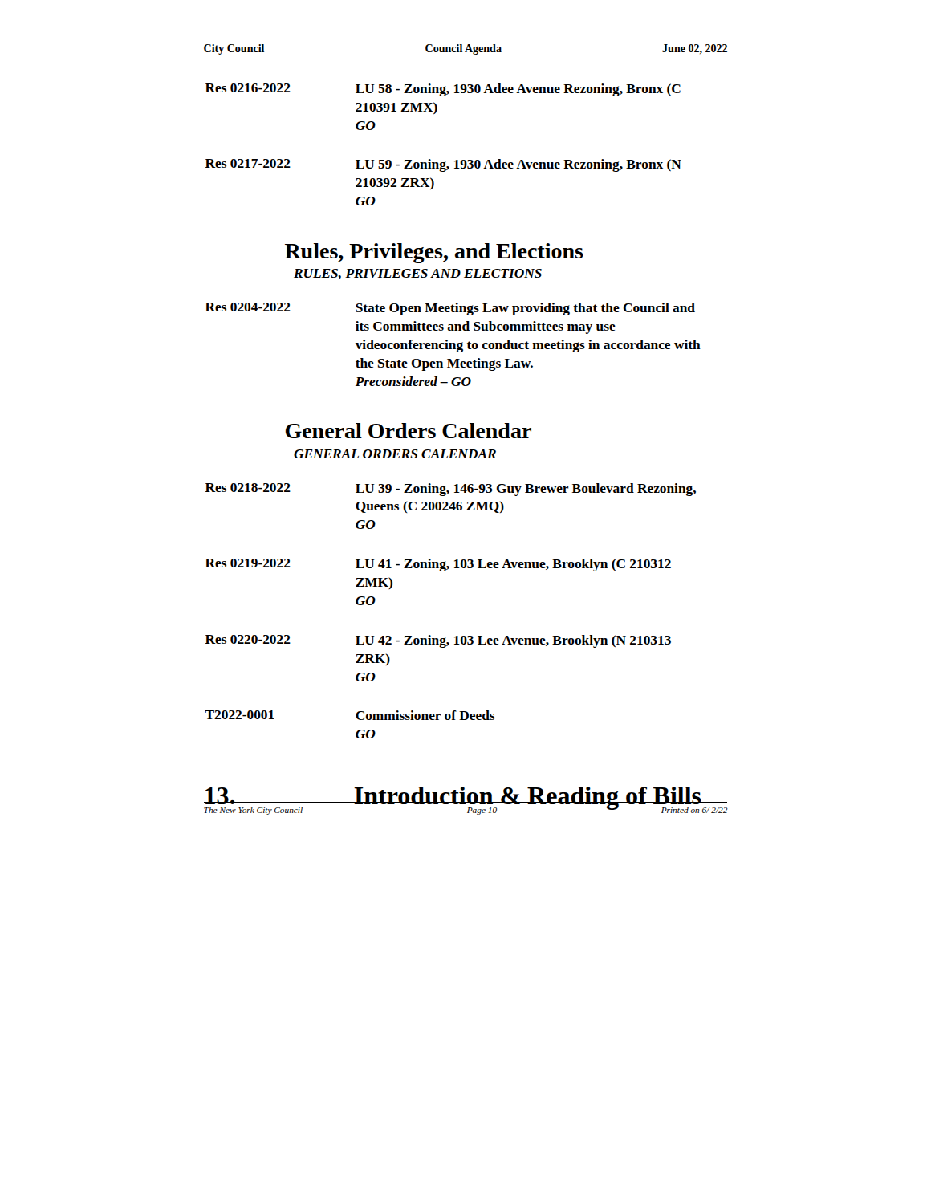City Council
Council Agenda
June 02, 2022
Res 0216-2022
LU 58 - Zoning, 1930 Adee Avenue Rezoning, Bronx (C 210391 ZMX)
GO
Res 0217-2022
LU 59 - Zoning, 1930 Adee Avenue Rezoning, Bronx (N 210392 ZRX)
GO
Rules, Privileges, and Elections
RULES, PRIVILEGES AND ELECTIONS
Res 0204-2022
State Open Meetings Law providing that the Council and its Committees and Subcommittees may use videoconferencing to conduct meetings in accordance with the State Open Meetings Law.
Preconsidered – GO
General Orders Calendar
GENERAL ORDERS CALENDAR
Res 0218-2022
LU 39 - Zoning, 146-93 Guy Brewer Boulevard Rezoning, Queens (C 200246 ZMQ)
GO
Res 0219-2022
LU 41 - Zoning, 103 Lee Avenue, Brooklyn (C 210312 ZMK)
GO
Res 0220-2022
LU 42 - Zoning, 103 Lee Avenue, Brooklyn (N 210313 ZRK)
GO
T2022-0001
Commissioner of Deeds
GO
13.
Introduction & Reading of Bills
The New York City Council
Page 10
Printed on 6/ 2/22